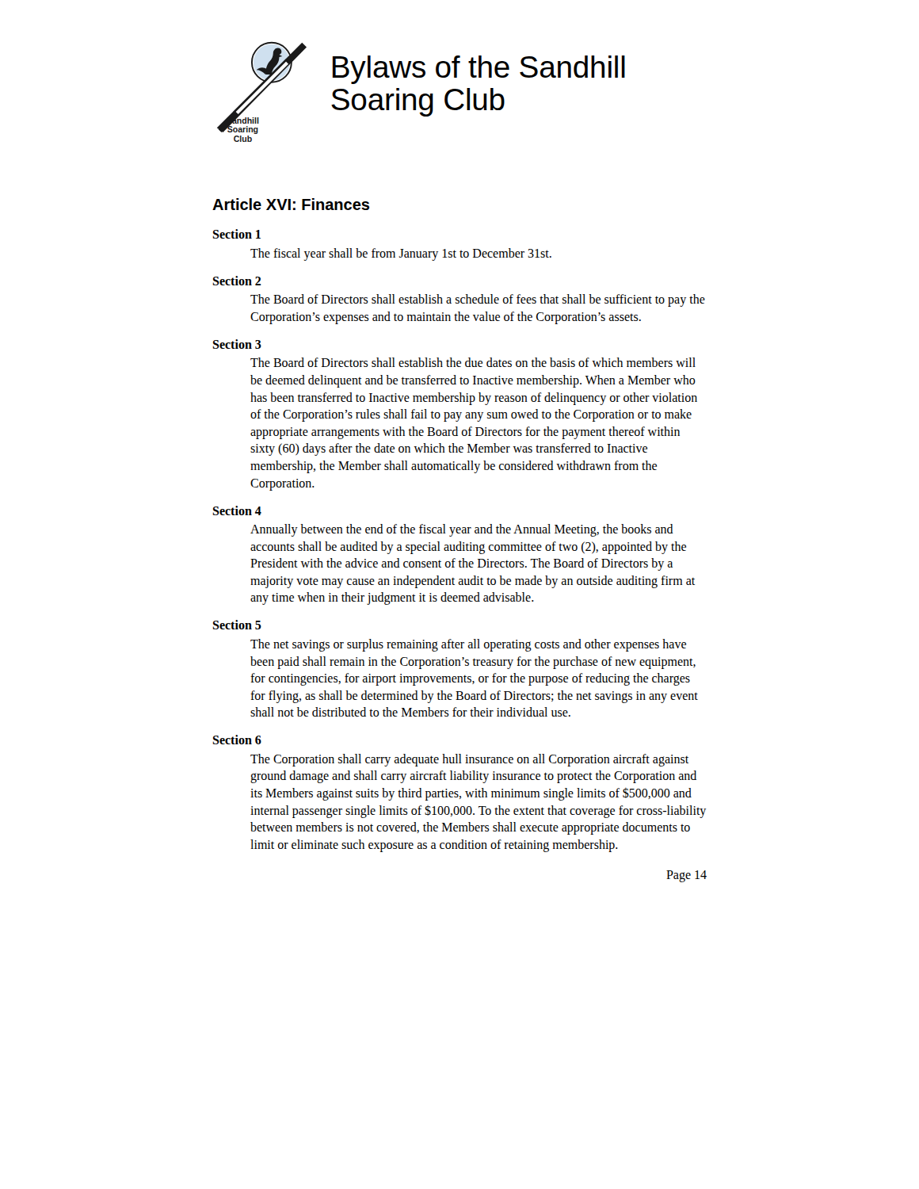Sandhill Soaring Club
Bylaws of the Sandhill Soaring Club
Article XVI: Finances
Section 1
The fiscal year shall be from January 1st to December 31st.
Section 2
The Board of Directors shall establish a schedule of fees that shall be sufficient to pay the Corporation’s expenses and to maintain the value of the Corporation’s assets.
Section 3
The Board of Directors shall establish the due dates on the basis of which members will be deemed delinquent and be transferred to Inactive membership. When a Member who has been transferred to Inactive membership by reason of delinquency or other violation of the Corporation’s rules shall fail to pay any sum owed to the Corporation or to make appropriate arrangements with the Board of Directors for the payment thereof within sixty (60) days after the date on which the Member was transferred to Inactive membership, the Member shall automatically be considered withdrawn from the Corporation.
Section 4
Annually between the end of the fiscal year and the Annual Meeting, the books and accounts shall be audited by a special auditing committee of two (2), appointed by the President with the advice and consent of the Directors. The Board of Directors by a majority vote may cause an independent audit to be made by an outside auditing firm at any time when in their judgment it is deemed advisable.
Section 5
The net savings or surplus remaining after all operating costs and other expenses have been paid shall remain in the Corporation’s treasury for the purchase of new equipment, for contingencies, for airport improvements, or for the purpose of reducing the charges for flying, as shall be determined by the Board of Directors; the net savings in any event shall not be distributed to the Members for their individual use.
Section 6
The Corporation shall carry adequate hull insurance on all Corporation aircraft against ground damage and shall carry aircraft liability insurance to protect the Corporation and its Members against suits by third parties, with minimum single limits of $500,000 and internal passenger single limits of $100,000. To the extent that coverage for cross-liability between members is not covered, the Members shall execute appropriate documents to limit or eliminate such exposure as a condition of retaining membership.
Page 14